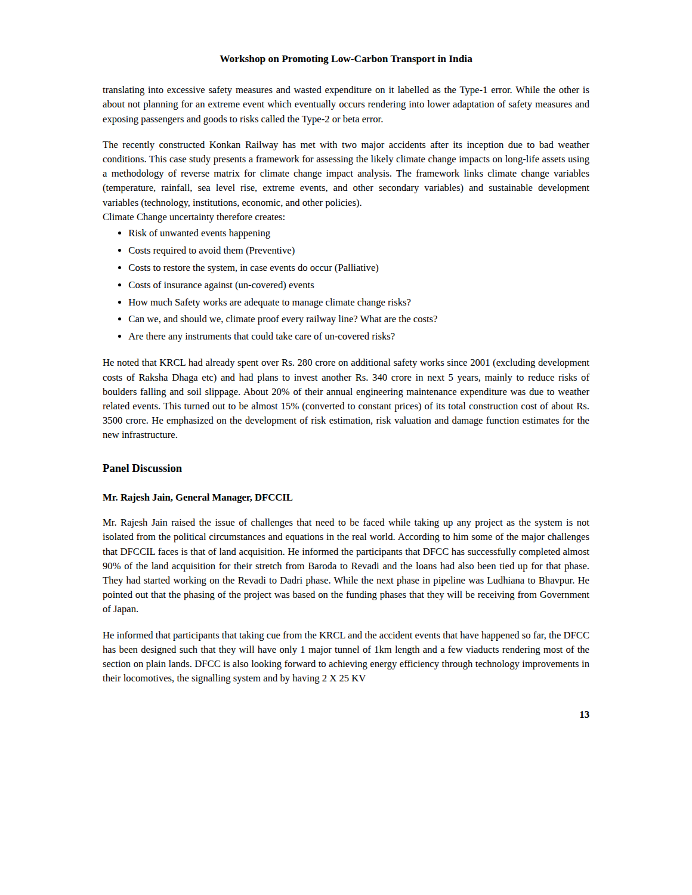Workshop on Promoting Low-Carbon Transport in India
translating into excessive safety measures and wasted expenditure on it labelled as the Type-1 error. While the other is about not planning for an extreme event which eventually occurs rendering into lower adaptation of safety measures and exposing passengers and goods to risks called the Type-2 or beta error.
The recently constructed Konkan Railway has met with two major accidents after its inception due to bad weather conditions. This case study presents a framework for assessing the likely climate change impacts on long-life assets using a methodology of reverse matrix for climate change impact analysis. The framework links climate change variables (temperature, rainfall, sea level rise, extreme events, and other secondary variables) and sustainable development variables (technology, institutions, economic, and other policies).
Climate Change uncertainty therefore creates:
Risk of unwanted events happening
Costs required to avoid them (Preventive)
Costs to restore the system, in case events do occur (Palliative)
Costs of insurance against (un-covered) events
How much Safety works are adequate to manage climate change risks?
Can we, and should we, climate proof every railway line? What are the costs?
Are there any instruments that could take care of un-covered risks?
He noted that KRCL had already spent over Rs. 280 crore on additional safety works since 2001 (excluding development costs of Raksha Dhaga etc) and had plans to invest another Rs. 340 crore in next 5 years, mainly to reduce risks of boulders falling and soil slippage. About 20% of their annual engineering maintenance expenditure was due to weather related events. This turned out to be almost 15% (converted to constant prices) of its total construction cost of about Rs. 3500 crore. He emphasized on the development of risk estimation, risk valuation and damage function estimates for the new infrastructure.
Panel Discussion
Mr. Rajesh Jain, General Manager, DFCCIL
Mr. Rajesh Jain raised the issue of challenges that need to be faced while taking up any project as the system is not isolated from the political circumstances and equations in the real world. According to him some of the major challenges that DFCCIL faces is that of land acquisition. He informed the participants that DFCC has successfully completed almost 90% of the land acquisition for their stretch from Baroda to Revadi and the loans had also been tied up for that phase. They had started working on the Revadi to Dadri phase. While the next phase in pipeline was Ludhiana to Bhavpur. He pointed out that the phasing of the project was based on the funding phases that they will be receiving from Government of Japan.
He informed that participants that taking cue from the KRCL and the accident events that have happened so far, the DFCC has been designed such that they will have only 1 major tunnel of 1km length and a few viaducts rendering most of the section on plain lands. DFCC is also looking forward to achieving energy efficiency through technology improvements in their locomotives, the signalling system and by having 2 X 25 KV
13